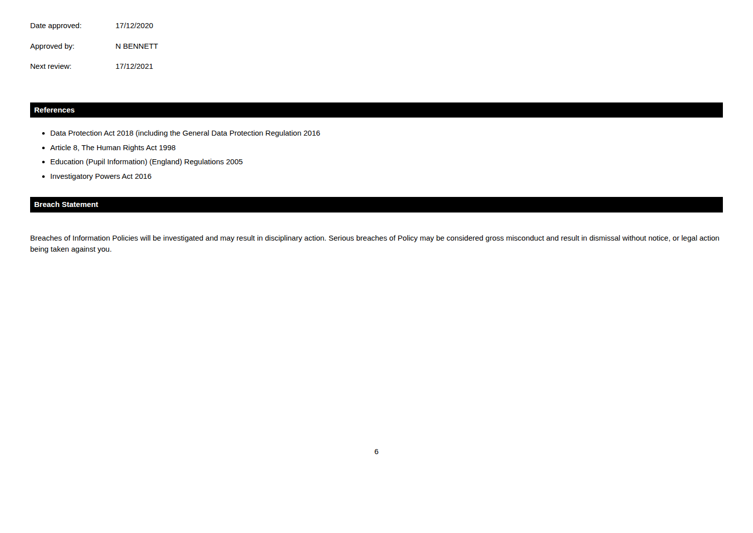Date approved:
17/12/2020
Approved by:
N BENNETT
Next review:
17/12/2021
References
Data Protection Act 2018 (including the General Data Protection Regulation 2016
Article 8, The Human Rights Act 1998
Education (Pupil Information) (England) Regulations 2005
Investigatory Powers Act 2016
Breach Statement
Breaches of Information Policies will be investigated and may result in disciplinary action. Serious breaches of Policy may be considered gross misconduct and result in dismissal without notice, or legal action being taken against you.
6